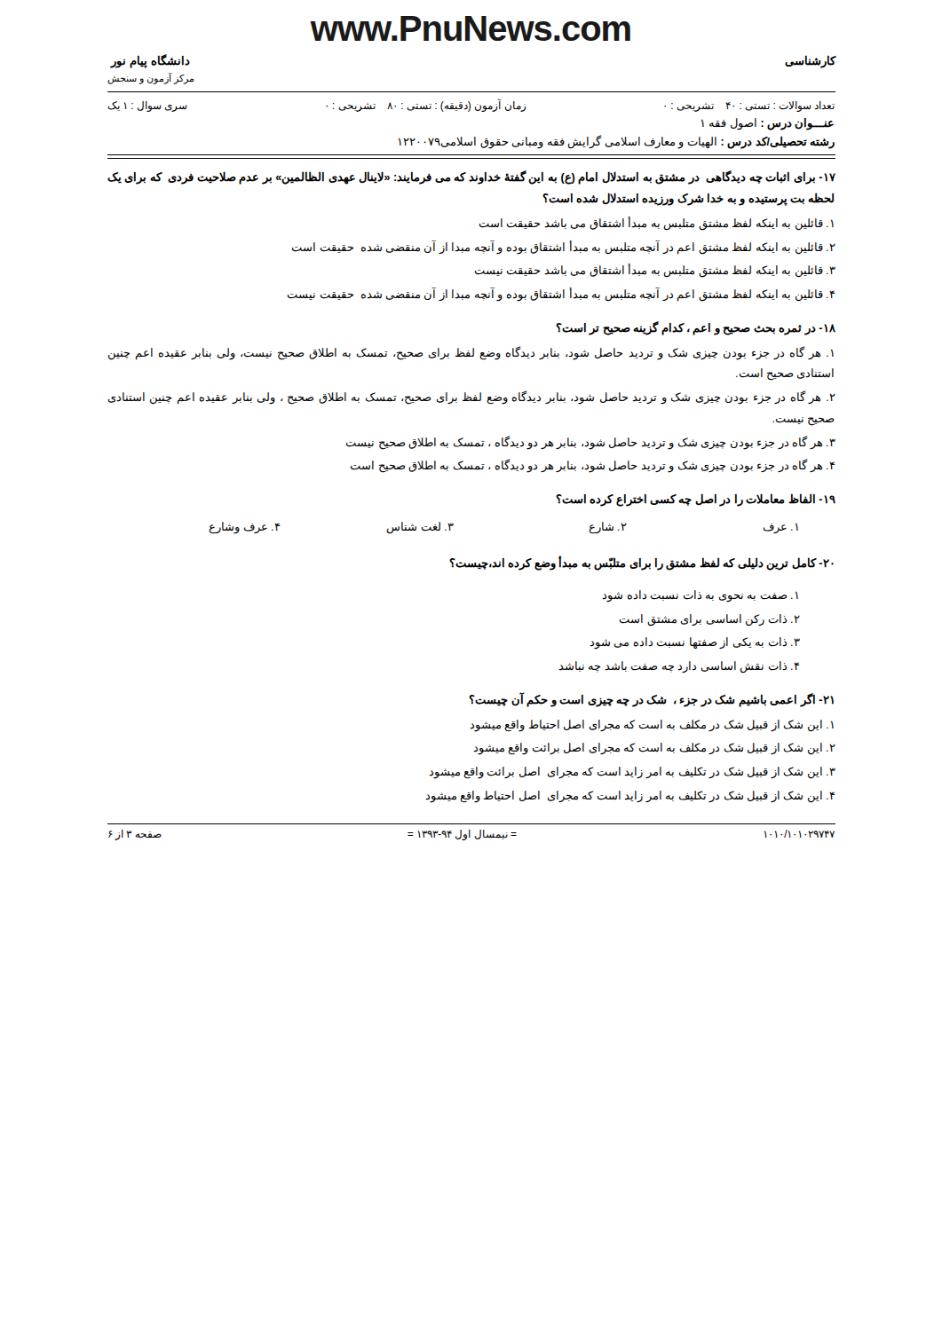www.PnuNews.com
کارشناسی
دانشگاه پیام نور
مرکز آزمون و سنجش
تعداد سوالات : تستی : ۴۰ تشریحی : ۰
زمان آزمون (دقیقه) : تستی : ۸۰ تشریحی : ۰
سری سوال : ۱ یک
عنـــوان درس : اصول فقه ۱
رشته تحصیلی/کد درس : الهیات و معارف اسلامی گرایش فقه ومبانی حقوق اسلامی۱۲۲۰۰۷۹
۱۷- برای اثبات چه دیدگاهی در مشتق به استدلال امام (ع) به این گفتۀ خداوند که می فرمایند: «لاینال عهدی الظالمین» بر عدم صلاحیت فردی که برای یک لحظه بت پرستیده و به خدا شرک ورزیده استدلال شده است؟
۱. قائلین به اینکه لفظ مشتق متلبس به مبدأ اشتقاق می باشد حقیقت است
۲. قائلین به اینکه لفظ مشتق اعم در آنچه متلبس به مبدأ اشتقاق بوده و آنچه مبدا از آن منقضی شده حقیقت است
۳. قائلین به اینکه لفظ مشتق متلبس به مبدأ اشتقاق می باشد حقیقت نیست
۴. قائلین به اینکه لفظ مشتق اعم در آنچه متلبس به مبدأ اشتقاق بوده و آنچه مبدا از آن منقضی شده حقیقت نیست
۱۸- در ثمره بحث صحیح و اعم ، کدام گزینه صحیح تر است؟
۱. هر گاه در جزء بودن چیزی شک و تردید حاصل شود، بنابر دیدگاه وضع لفظ برای صحیح، تمسک به اطلاق صحیح نیست، ولی بنابر عقیده اعم چنین استنادی صحیح است.
۲. هر گاه در جزء بودن چیزی شک و تردید حاصل شود، بنابر دیدگاه وضع لفظ برای صحیح، تمسک به اطلاق صحیح ، ولی بنابر عقیده اعم چنین استنادی صحیح نیست.
۳. هر گاه در جزء بودن چیزی شک و تردید حاصل شود، بنابر هر دو دیدگاه ، تمسک به اطلاق صحیح نیست
۴. هر گاه در جزء بودن چیزی شک و تردید حاصل شود، بنابر هر دو دیدگاه ، تمسک به اطلاق صحیح است
۱۹- الفاظ معاملات را در اصل چه کسی اختراع کرده است؟
۱. عرف
۲. شارع
۳. لغت شناس
۴. عرف وشارع
۲۰- کامل ترین دلیلی که لفظ مشتق را برای متلبّس به مبدأ وضع کرده اند،چیست؟
۱. صفت به نحوی به ذات نسبت داده شود
۲. ذات رکن اساسی برای مشتق است
۳. ذات به یکی از صفتها نسبت داده می شود
۴. ذات نقش اساسی دارد چه صفت باشد چه نباشد
۲۱- اگر اعمی باشیم شک در جزء ، شک در چه چیزی است و حکم آن چیست؟
۱. این شک از قبیل شک در مکلف به است که مجرای اصل احتیاط واقع میشود
۲. این شک از قبیل شک در مکلف به است که مجرای اصل برائت واقع میشود
۳. این شک از قبیل شک در تکلیف به امر زاید است که مجرای اصل برائت واقع میشود
۴. این شک از قبیل شک در تکلیف به امر زاید است که مجرای اصل احتیاط واقع میشود
۱۰۱۰/۱۰۱۰۲۹۷۴۷
= نیمسال اول ۹۴-۱۳۹۳ =
صفحه ۳ از ۶